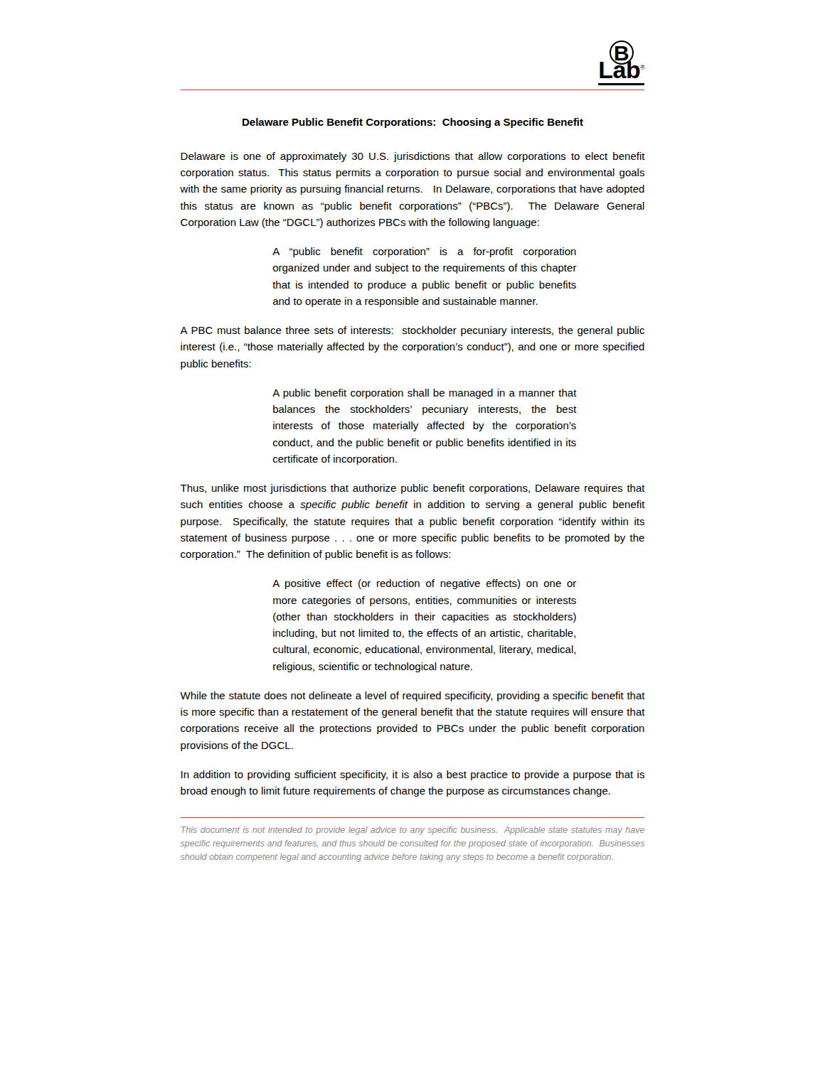B Lab®
Delaware Public Benefit Corporations: Choosing a Specific Benefit
Delaware is one of approximately 30 U.S. jurisdictions that allow corporations to elect benefit corporation status. This status permits a corporation to pursue social and environmental goals with the same priority as pursuing financial returns. In Delaware, corporations that have adopted this status are known as “public benefit corporations” (“PBCs”). The Delaware General Corporation Law (the “DGCL”) authorizes PBCs with the following language:
A “public benefit corporation” is a for-profit corporation organized under and subject to the requirements of this chapter that is intended to produce a public benefit or public benefits and to operate in a responsible and sustainable manner.
A PBC must balance three sets of interests: stockholder pecuniary interests, the general public interest (i.e., “those materially affected by the corporation’s conduct”), and one or more specified public benefits:
A public benefit corporation shall be managed in a manner that balances the stockholders’ pecuniary interests, the best interests of those materially affected by the corporation’s conduct, and the public benefit or public benefits identified in its certificate of incorporation.
Thus, unlike most jurisdictions that authorize public benefit corporations, Delaware requires that such entities choose a specific public benefit in addition to serving a general public benefit purpose. Specifically, the statute requires that a public benefit corporation “identify within its statement of business purpose . . . one or more specific public benefits to be promoted by the corporation.” The definition of public benefit is as follows:
A positive effect (or reduction of negative effects) on one or more categories of persons, entities, communities or interests (other than stockholders in their capacities as stockholders) including, but not limited to, the effects of an artistic, charitable, cultural, economic, educational, environmental, literary, medical, religious, scientific or technological nature.
While the statute does not delineate a level of required specificity, providing a specific benefit that is more specific than a restatement of the general benefit that the statute requires will ensure that corporations receive all the protections provided to PBCs under the public benefit corporation provisions of the DGCL.
In addition to providing sufficient specificity, it is also a best practice to provide a purpose that is broad enough to limit future requirements of change the purpose as circumstances change.
This document is not intended to provide legal advice to any specific business. Applicable state statutes may have specific requirements and features, and thus should be consulted for the proposed state of incorporation. Businesses should obtain competent legal and accounting advice before taking any steps to become a benefit corporation.